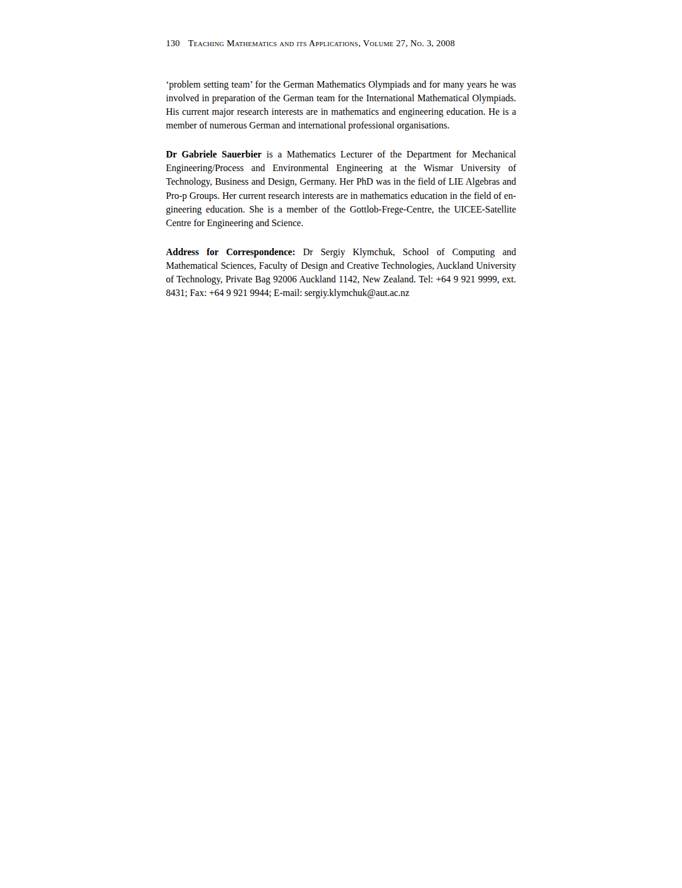130 Teaching Mathematics and its Applications, Volume 27, No. 3, 2008
‘problem setting team’ for the German Mathematics Olympiads and for many years he was involved in preparation of the German team for the International Mathematical Olympiads. His current major research interests are in mathematics and engineering education. He is a member of numerous German and international professional organisations.
Dr Gabriele Sauerbier is a Mathematics Lecturer of the Department for Mechanical Engineering/Process and Environmental Engineering at the Wismar University of Technology, Business and Design, Germany. Her PhD was in the field of LIE Algebras and Pro-p Groups. Her current research interests are in mathematics education in the field of engineering education. She is a member of the Gottlob-Frege-Centre, the UICEE-Satellite Centre for Engineering and Science.
Address for Correspondence: Dr Sergiy Klymchuk, School of Computing and Mathematical Sciences, Faculty of Design and Creative Technologies, Auckland University of Technology, Private Bag 92006 Auckland 1142, New Zealand. Tel: +64 9 921 9999, ext. 8431; Fax: +64 9 921 9944; E-mail: sergiy.klymchuk@aut.ac.nz